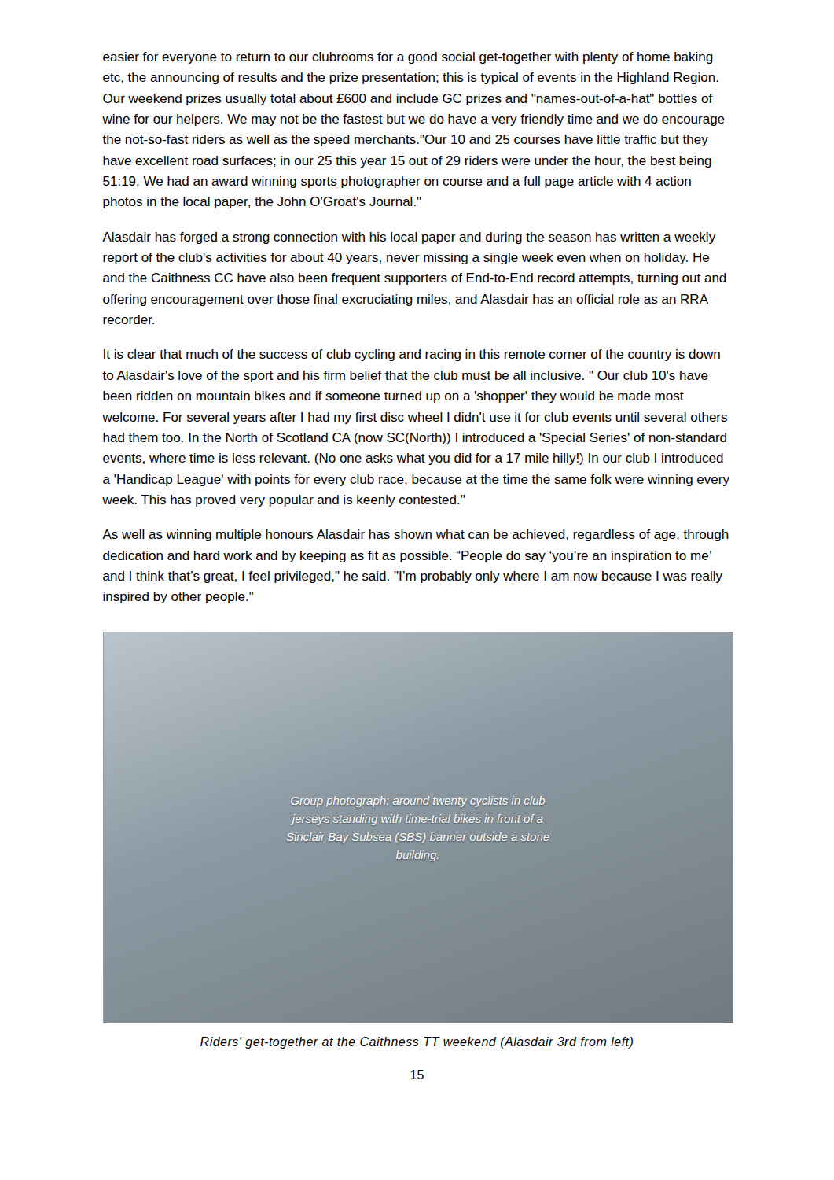easier for everyone to return to our clubrooms for a good social get-together with plenty of home baking etc, the announcing of results and the prize presentation; this is typical of events in the Highland Region. Our weekend prizes usually total about £600 and include GC prizes and "names-out-of-a-hat" bottles of wine for our helpers. We may not be the fastest but we do have a very friendly time and we do encourage the not-so-fast riders as well as the speed merchants."Our 10 and 25 courses have little traffic but they have excellent road surfaces; in our 25 this year 15 out of 29 riders were under the hour, the best being 51:19. We had an award winning sports photographer on course and a full page article with 4 action photos in the local paper, the John O'Groat's Journal."
Alasdair has forged a strong connection with his local paper and during the season has written a weekly report of the club's activities for about 40 years, never missing a single week even when on holiday. He and the Caithness CC have also been frequent supporters of End-to-End record attempts, turning out and offering encouragement over those final excruciating miles, and Alasdair has an official role as an RRA recorder.
It is clear that much of the success of club cycling and racing in this remote corner of the country is down to Alasdair's love of the sport and his firm belief that the club must be all inclusive. " Our club 10's have been ridden on mountain bikes and if someone turned up on a 'shopper' they would be made most welcome. For several years after I had my first disc wheel I didn't use it for club events until several others had them too. In the North of Scotland CA (now SC(North)) I introduced a 'Special Series' of non-standard events, where time is less relevant. (No one asks what you did for a 17 mile hilly!) In our club I introduced a 'Handicap League' with points for every club race, because at the time the same folk were winning every week. This has proved very popular and is keenly contested."
As well as winning multiple honours Alasdair has shown what can be achieved, regardless of age, through dedication and hard work and by keeping as fit as possible. “People do say ‘you’re an inspiration to me’ and I think that’s great, I feel privileged," he said. "I’m probably only where I am now because I was really inspired by other people."
Group photograph: around twenty cyclists in club jerseys standing with time-trial bikes in front of a Sinclair Bay Subsea (SBS) banner outside a stone building.
Riders' get-together at the Caithness TT weekend (Alasdair 3rd from left)
15